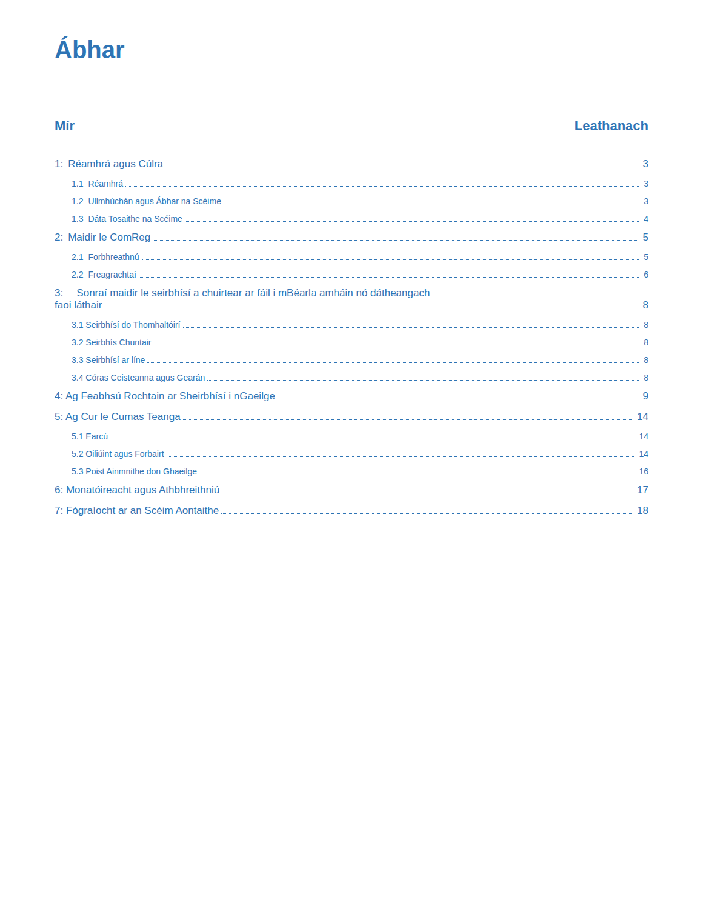Ábhar
Mír Leathanach
1: Réamhrá agus Cúlra 3
1.1 Réamhrá 3
1.2 Ullmhúchán agus Ábhar na Scéime 3
1.3 Dáta Tosaithe na Scéime 4
2: Maidir le ComReg 5
2.1 Forbhreathnú 5
2.2 Freagrachtaí 6
3: Sonraí maidir le seirbhísí a chuirtear ar fáil i mBéarla amháin nó dátheangach faoi láthair 8
3.1 Seirbhísí do Thomhaltóirí 8
3.2 Seirbhís Chuntair 8
3.3 Seirbhísí ar líne 8
3.4 Córas Ceisteanna agus Gearán 8
4: Ag Feabhsú Rochtain ar Sheirbhísí i nGaeilge 9
5: Ag Cur le Cumas Teanga 14
5.1 Earcú 14
5.2 Oiliúint agus Forbairt 14
5.3 Poist Ainmnithe don Ghaeilge 16
6: Monatóireacht agus Athbhreithniú 17
7: Fógraíocht ar an Scéim Aontaithe 18